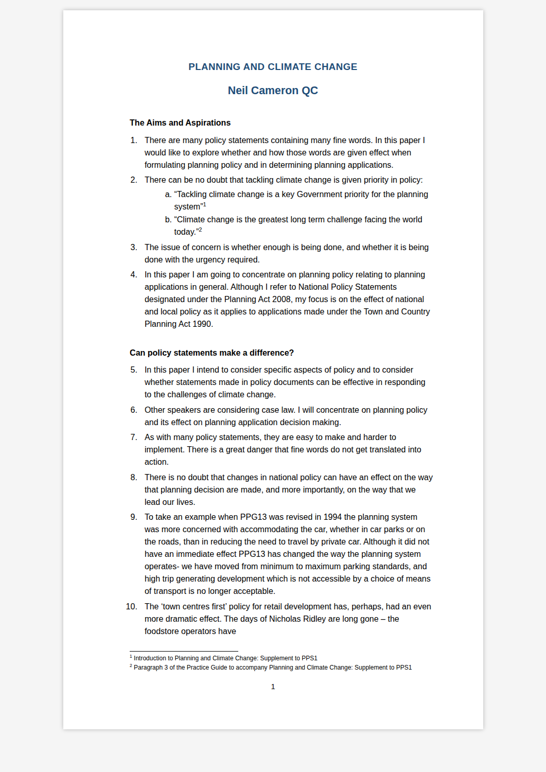PLANNING AND CLIMATE CHANGE
Neil Cameron QC
The Aims and Aspirations
There are many policy statements containing many fine words. In this paper I would like to explore whether and how those words are given effect when formulating planning policy and in determining planning applications.
There can be no doubt that tackling climate change is given priority in policy:
“Tackling climate change is a key Government priority for the planning system”1
“Climate change is the greatest long term challenge facing the world today.”2
The issue of concern is whether enough is being done, and whether it is being done with the urgency required.
In this paper I am going to concentrate on planning policy relating to planning applications in general. Although I refer to National Policy Statements designated under the Planning Act 2008, my focus is on the effect of national and local policy as it applies to applications made under the Town and Country Planning Act 1990.
Can policy statements make a difference?
In this paper I intend to consider specific aspects of policy and to consider whether statements made in policy documents can be effective in responding to the challenges of climate change.
Other speakers are considering case law. I will concentrate on planning policy and its effect on planning application decision making.
As with many policy statements, they are easy to make and harder to implement. There is a great danger that fine words do not get translated into action.
There is no doubt that changes in national policy can have an effect on the way that planning decision are made, and more importantly, on the way that we lead our lives.
To take an example when PPG13 was revised in 1994 the planning system was more concerned with accommodating the car, whether in car parks or on the roads, than in reducing the need to travel by private car. Although it did not have an immediate effect PPG13 has changed the way the planning system operates- we have moved from minimum to maximum parking standards, and high trip generating development which is not accessible by a choice of means of transport is no longer acceptable.
The ‘town centres first’ policy for retail development has, perhaps, had an even more dramatic effect. The days of Nicholas Ridley are long gone – the foodstore operators have
1 Introduction to Planning and Climate Change: Supplement to PPS1
2 Paragraph 3 of the Practice Guide to accompany Planning and Climate Change: Supplement to PPS1
1